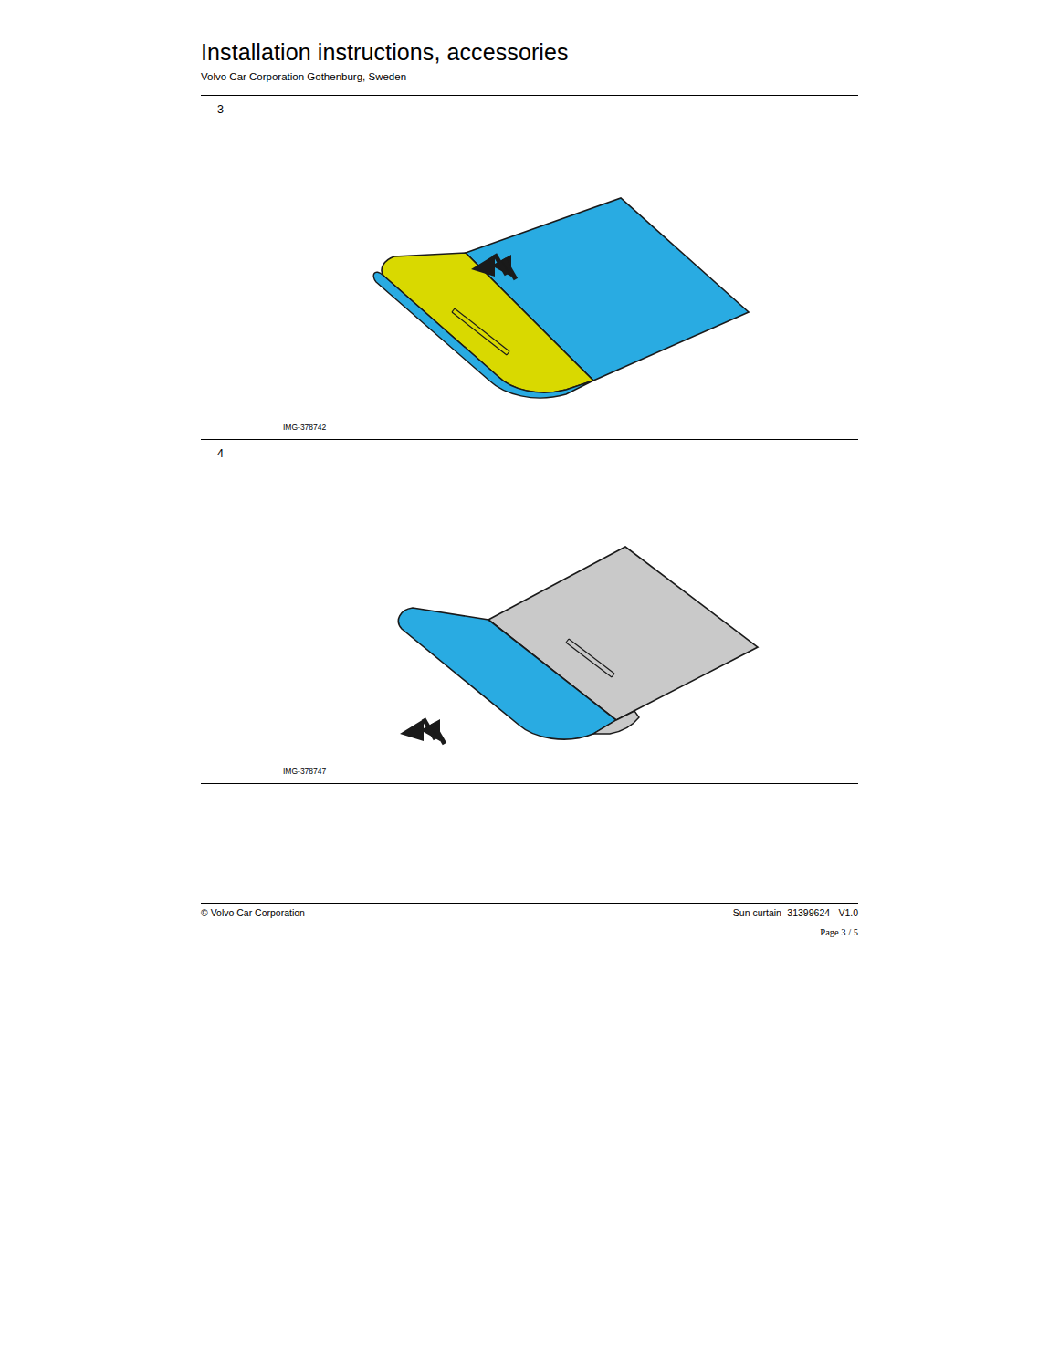Installation instructions, accessories
Volvo Car Corporation Gothenburg, Sweden
3
IMG-378742
4
IMG-378747
© Volvo Car Corporation Sun curtain- 31399624 - V1.0
Page 3 / 5